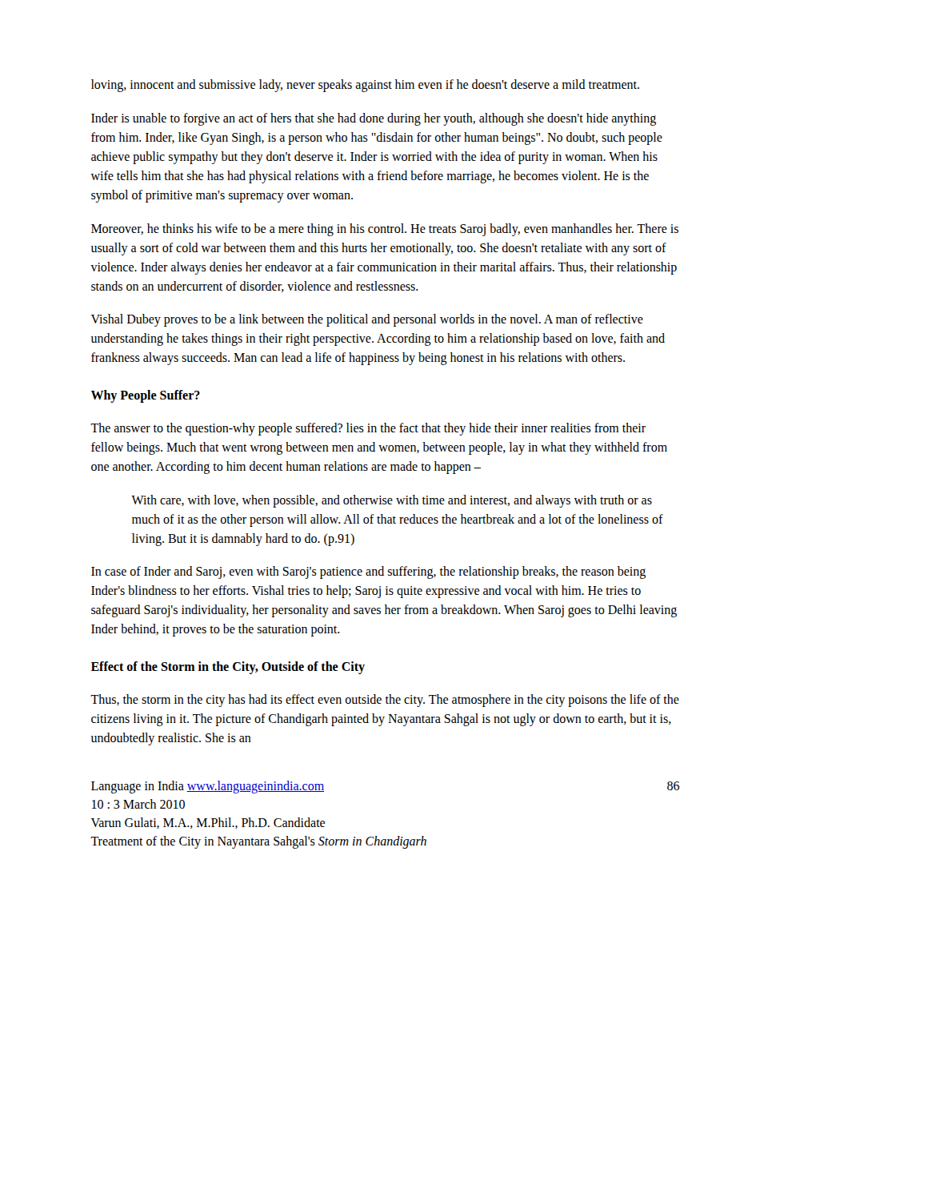loving, innocent and submissive lady, never speaks against him even if he doesn't deserve a mild treatment.
Inder is unable to forgive an act of hers that she had done during her youth, although she doesn't hide anything from him. Inder, like Gyan Singh, is a person who has "disdain for other human beings". No doubt, such people achieve public sympathy but they don't deserve it. Inder is worried with the idea of purity in woman. When his wife tells him that she has had physical relations with a friend before marriage, he becomes violent. He is the symbol of primitive man's supremacy over woman.
Moreover, he thinks his wife to be a mere thing in his control. He treats Saroj badly, even manhandles her. There is usually a sort of cold war between them and this hurts her emotionally, too. She doesn't retaliate with any sort of violence. Inder always denies her endeavor at a fair communication in their marital affairs. Thus, their relationship stands on an undercurrent of disorder, violence and restlessness.
Vishal Dubey proves to be a link between the political and personal worlds in the novel. A man of reflective understanding he takes things in their right perspective. According to him a relationship based on love, faith and frankness always succeeds. Man can lead a life of happiness by being honest in his relations with others.
Why People Suffer?
The answer to the question-why people suffered? lies in the fact that they hide their inner realities from their fellow beings. Much that went wrong between men and women, between people, lay in what they withheld from one another. According to him decent human relations are made to happen –
With care, with love, when possible, and otherwise with time and interest, and always with truth or as much of it as the other person will allow. All of that reduces the heartbreak and a lot of the loneliness of living. But it is damnably hard to do. (p.91)
In case of Inder and Saroj, even with Saroj's patience and suffering, the relationship breaks, the reason being Inder's blindness to her efforts. Vishal tries to help; Saroj is quite expressive and vocal with him. He tries to safeguard Saroj's individuality, her personality and saves her from a breakdown. When Saroj goes to Delhi leaving Inder behind, it proves to be the saturation point.
Effect of the Storm in the City, Outside of the City
Thus, the storm in the city has had its effect even outside the city. The atmosphere in the city poisons the life of the citizens living in it. The picture of Chandigarh painted by Nayantara Sahgal is not ugly or down to earth, but it is, undoubtedly realistic. She is an
86
Language in India www.languageinindia.com
10 : 3 March 2010
Varun Gulati, M.A., M.Phil., Ph.D. Candidate
Treatment of the City in Nayantara Sahgal's Storm in Chandigarh